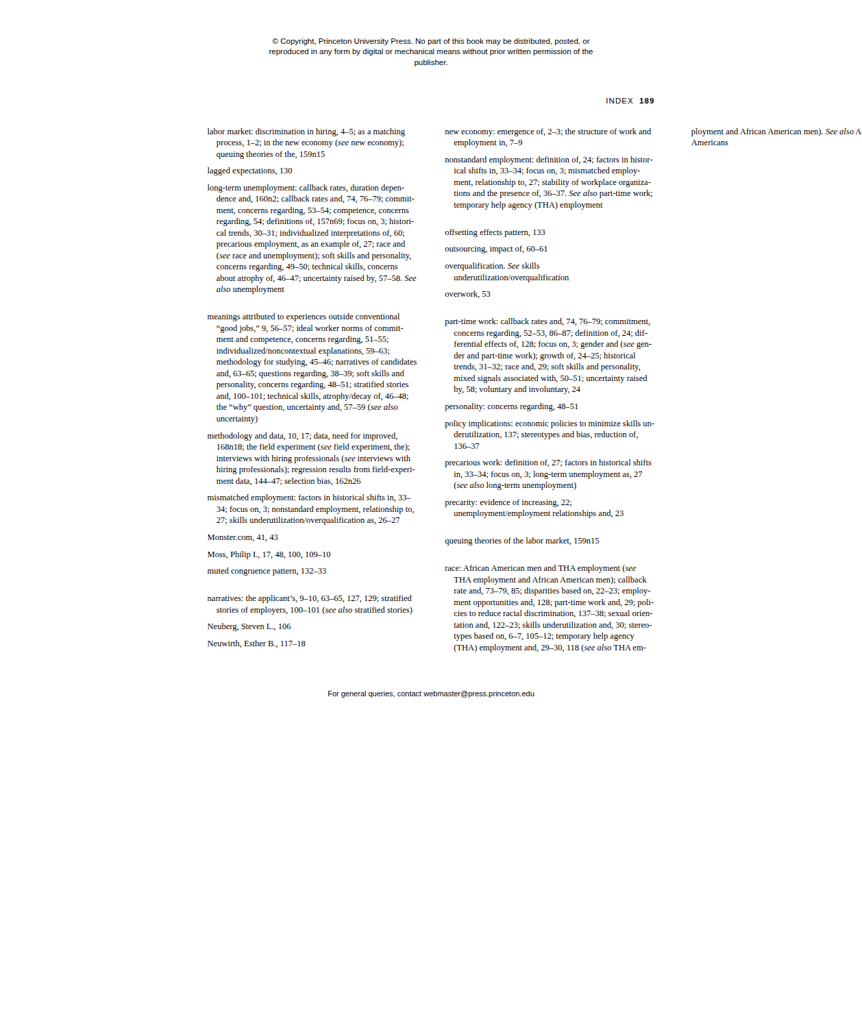© Copyright, Princeton University Press. No part of this book may be distributed, posted, or reproduced in any form by digital or mechanical means without prior written permission of the publisher.
INDEX 189
labor market: discrimination in hiring, 4–5; as a matching process, 1–2; in the new economy (see new economy); queuing theories of the, 159n15
lagged expectations, 130
long-term unemployment: callback rates, duration dependence and, 160n2; callback rates and, 74, 76–79; commitment, concerns regarding, 53–54; competence, concerns regarding, 54; definitions of, 157n69; focus on, 3; historical trends, 30–31; individualized interpretations of, 60; precarious employment, as an example of, 27; race and (see race and unemployment); soft skills and personality, concerns regarding, 49–50; technical skills, concerns about atrophy of, 46–47; uncertainty raised by, 57–58. See also unemployment
meanings attributed to experiences outside conventional “good jobs,” 9, 56–57; ideal worker norms of commitment and competence, concerns regarding, 51–55; individualized/noncontextual explanations, 59–63; methodology for studying, 45–46; narratives of candidates and, 63–65; questions regarding, 38–39; soft skills and personality, concerns regarding, 48–51; stratified stories and, 100–101; technical skills, atrophy/decay of, 46–48; the “why” question, uncertainty and, 57–59 (see also uncertainty)
methodology and data, 10, 17; data, need for improved, 168n18; the field experiment (see field experiment, the); interviews with hiring professionals (see interviews with hiring professionals); regression results from field-experiment data, 144–47; selection bias, 162n26
mismatched employment: factors in historical shifts in, 33–34; focus on, 3; nonstandard employment, relationship to, 27; skills underutilization/overqualification as, 26–27
Monster.com, 41, 43
Moss, Philip I., 17, 48, 100, 109–10
muted congruence pattern, 132–33
narratives: the applicant’s, 9–10, 63–65, 127, 129; stratified stories of employers, 100–101 (see also stratified stories)
Neuberg, Steven L., 106
Neuwirth, Esther B., 117–18
new economy: emergence of, 2–3; the structure of work and employment in, 7–9
nonstandard employment: definition of, 24; factors in historical shifts in, 33–34; focus on, 3; mismatched employment, relationship to, 27; stability of workplace organizations and the presence of, 36–37. See also part-time work; temporary help agency (THA) employment
offsetting effects pattern, 133
outsourcing, impact of, 60–61
overqualification. See skills underutilization/overqualification
overwork, 53
part-time work: callback rates and, 74, 76–79; commitment, concerns regarding, 52–53, 86–87; definition of, 24; differential effects of, 128; focus on, 3; gender and (see gender and part-time work); growth of, 24–25; historical trends, 31–32; race and, 29; soft skills and personality, mixed signals associated with, 50–51; uncertainty raised by, 58; voluntary and involuntary, 24
personality: concerns regarding, 48–51
policy implications: economic policies to minimize skills underutilization, 137; stereotypes and bias, reduction of, 136–37
precarious work: definition of, 27; factors in historical shifts in, 33–34; focus on, 3; long-term unemployment as, 27 (see also long-term unemployment)
precarity: evidence of increasing, 22; unemployment/employment relationships and, 23
queuing theories of the labor market, 159n15
race: African American men and THA employment (see THA employment and African American men); callback rate and, 73–79, 85; disparities based on, 22–23; employment opportunities and, 128; part-time work and, 29; policies to reduce racial discrimination, 137–38; sexual orientation and, 122–23; skills underutilization and, 30; stereotypes based on, 6–7, 105–12; temporary help agency (THA) employment and, 29–30, 118 (see also THA employment and African American men). See also African Americans
For general queries, contact webmaster@press.princeton.edu